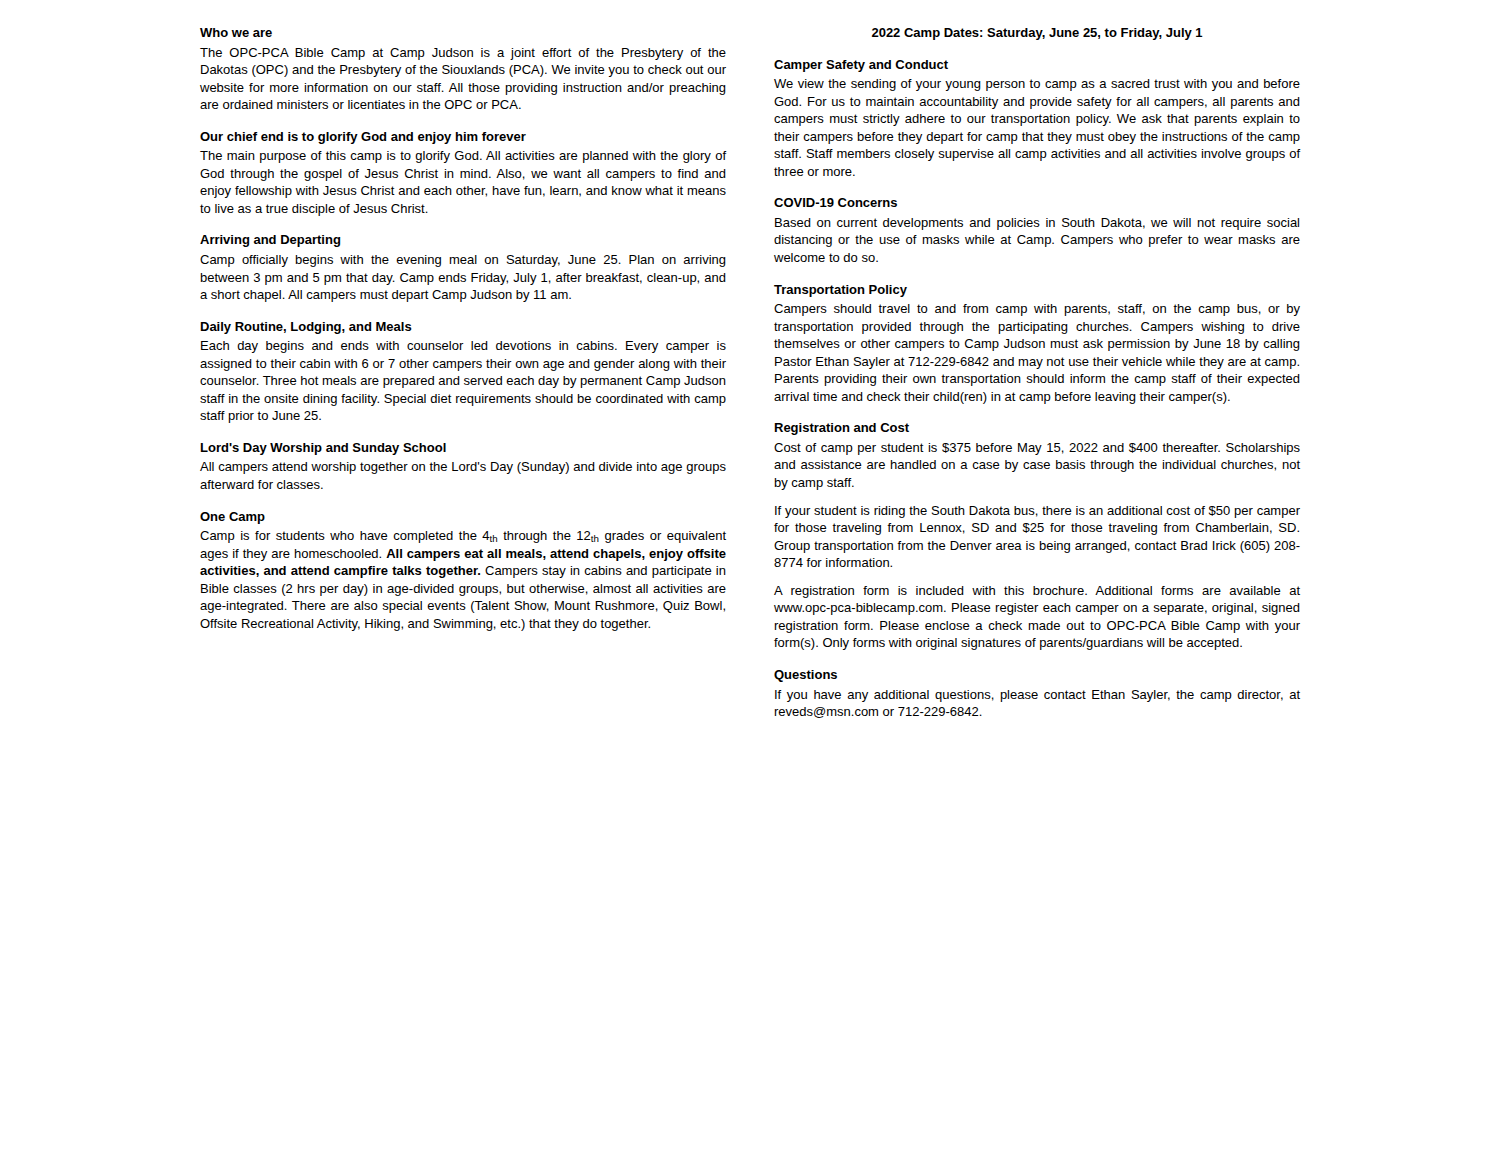Who we are
The OPC-PCA Bible Camp at Camp Judson is a joint effort of the Presbytery of the Dakotas (OPC) and the Presbytery of the Siouxlands (PCA). We invite you to check out our website for more information on our staff. All those providing instruction and/or preaching are ordained ministers or licentiates in the OPC or PCA.
Our chief end is to glorify God and enjoy him forever
The main purpose of this camp is to glorify God. All activities are planned with the glory of God through the gospel of Jesus Christ in mind. Also, we want all campers to find and enjoy fellowship with Jesus Christ and each other, have fun, learn, and know what it means to live as a true disciple of Jesus Christ.
Arriving and Departing
Camp officially begins with the evening meal on Saturday, June 25. Plan on arriving between 3 pm and 5 pm that day. Camp ends Friday, July 1, after breakfast, clean-up, and a short chapel. All campers must depart Camp Judson by 11 am.
Daily Routine, Lodging, and Meals
Each day begins and ends with counselor led devotions in cabins. Every camper is assigned to their cabin with 6 or 7 other campers their own age and gender along with their counselor. Three hot meals are prepared and served each day by permanent Camp Judson staff in the onsite dining facility. Special diet requirements should be coordinated with camp staff prior to June 25.
Lord's Day Worship and Sunday School
All campers attend worship together on the Lord's Day (Sunday) and divide into age groups afterward for classes.
One Camp
Camp is for students who have completed the 4th through the 12th grades or equivalent ages if they are homeschooled. All campers eat all meals, attend chapels, enjoy offsite activities, and attend campfire talks together. Campers stay in cabins and participate in Bible classes (2 hrs per day) in age-divided groups, but otherwise, almost all activities are age-integrated. There are also special events (Talent Show, Mount Rushmore, Quiz Bowl, Offsite Recreational Activity, Hiking, and Swimming, etc.) that they do together.
2022 Camp Dates: Saturday, June 25, to Friday, July 1
Camper Safety and Conduct
We view the sending of your young person to camp as a sacred trust with you and before God. For us to maintain accountability and provide safety for all campers, all parents and campers must strictly adhere to our transportation policy. We ask that parents explain to their campers before they depart for camp that they must obey the instructions of the camp staff. Staff members closely supervise all camp activities and all activities involve groups of three or more.
COVID-19 Concerns
Based on current developments and policies in South Dakota, we will not require social distancing or the use of masks while at Camp. Campers who prefer to wear masks are welcome to do so.
Transportation Policy
Campers should travel to and from camp with parents, staff, on the camp bus, or by transportation provided through the participating churches. Campers wishing to drive themselves or other campers to Camp Judson must ask permission by June 18 by calling Pastor Ethan Sayler at 712-229-6842 and may not use their vehicle while they are at camp. Parents providing their own transportation should inform the camp staff of their expected arrival time and check their child(ren) in at camp before leaving their camper(s).
Registration and Cost
Cost of camp per student is $375 before May 15, 2022 and $400 thereafter. Scholarships and assistance are handled on a case by case basis through the individual churches, not by camp staff.
If your student is riding the South Dakota bus, there is an additional cost of $50 per camper for those traveling from Lennox, SD and $25 for those traveling from Chamberlain, SD. Group transportation from the Denver area is being arranged, contact Brad Irick (605) 208-8774 for information.
A registration form is included with this brochure. Additional forms are available at www.opc-pca-biblecamp.com. Please register each camper on a separate, original, signed registration form. Please enclose a check made out to OPC-PCA Bible Camp with your form(s). Only forms with original signatures of parents/guardians will be accepted.
Questions
If you have any additional questions, please contact Ethan Sayler, the camp director, at reveds@msn.com or 712-229-6842.